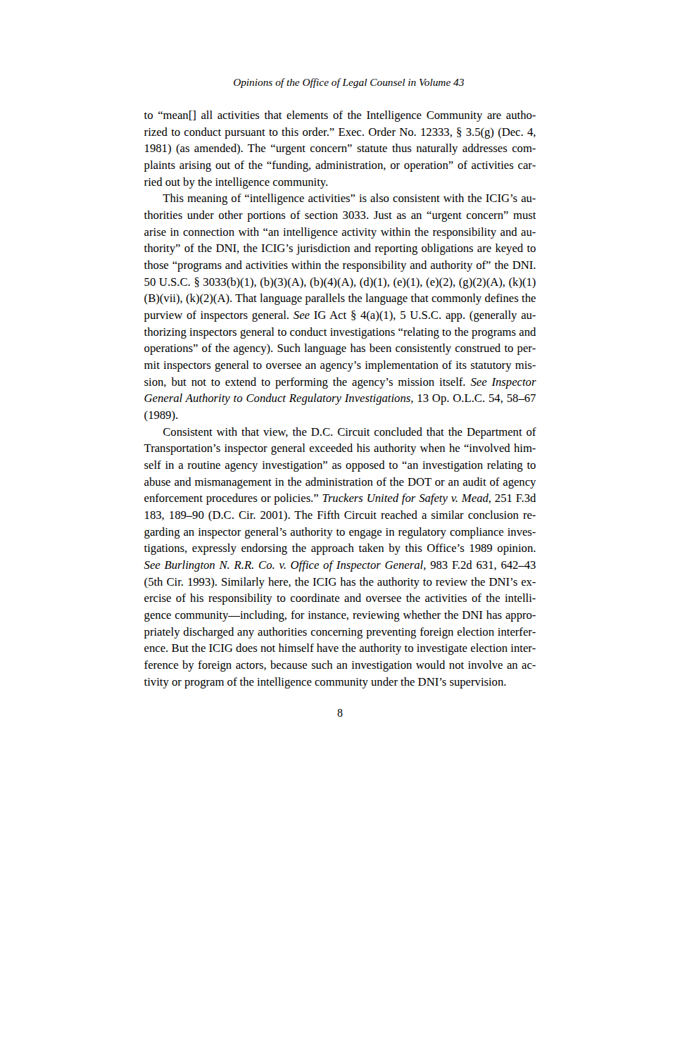Opinions of the Office of Legal Counsel in Volume 43
to “mean[] all activities that elements of the Intelligence Community are authorized to conduct pursuant to this order.” Exec. Order No. 12333, § 3.5(g) (Dec. 4, 1981) (as amended). The “urgent concern” statute thus naturally addresses complaints arising out of the “funding, administration, or operation” of activities carried out by the intelligence community.
This meaning of “intelligence activities” is also consistent with the ICIG’s authorities under other portions of section 3033. Just as an “urgent concern” must arise in connection with “an intelligence activity within the responsibility and authority” of the DNI, the ICIG’s jurisdiction and reporting obligations are keyed to those “programs and activities within the responsibility and authority of” the DNI. 50 U.S.C. § 3033(b)(1), (b)(3)(A), (b)(4)(A), (d)(1), (e)(1), (e)(2), (g)(2)(A), (k)(1)(B)(vii), (k)(2)(A). That language parallels the language that commonly defines the purview of inspectors general. See IG Act § 4(a)(1), 5 U.S.C. app. (generally authorizing inspectors general to conduct investigations “relating to the programs and operations” of the agency). Such language has been consistently construed to permit inspectors general to oversee an agency’s implementation of its statutory mission, but not to extend to performing the agency’s mission itself. See Inspector General Authority to Conduct Regulatory Investigations, 13 Op. O.L.C. 54, 58–67 (1989).
Consistent with that view, the D.C. Circuit concluded that the Department of Transportation’s inspector general exceeded his authority when he “involved himself in a routine agency investigation” as opposed to “an investigation relating to abuse and mismanagement in the administration of the DOT or an audit of agency enforcement procedures or policies.” Truckers United for Safety v. Mead, 251 F.3d 183, 189–90 (D.C. Cir. 2001). The Fifth Circuit reached a similar conclusion regarding an inspector general’s authority to engage in regulatory compliance investigations, expressly endorsing the approach taken by this Office’s 1989 opinion. See Burlington N. R.R. Co. v. Office of Inspector General, 983 F.2d 631, 642–43 (5th Cir. 1993). Similarly here, the ICIG has the authority to review the DNI’s exercise of his responsibility to coordinate and oversee the activities of the intelligence community—including, for instance, reviewing whether the DNI has appropriately discharged any authorities concerning preventing foreign election interference. But the ICIG does not himself have the authority to investigate election interference by foreign actors, because such an investigation would not involve an activity or program of the intelligence community under the DNI’s supervision.
8